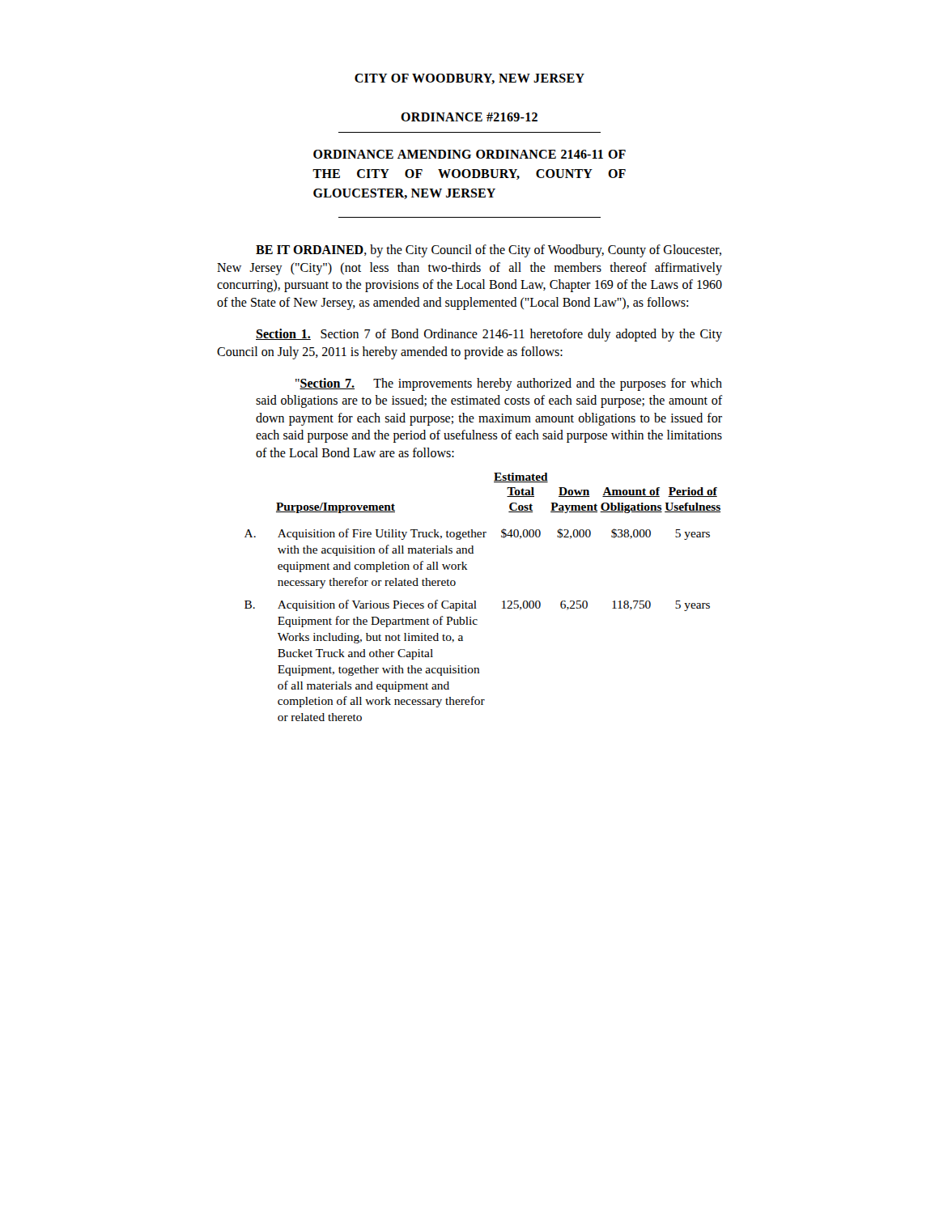CITY OF WOODBURY, NEW JERSEY
ORDINANCE #2169-12
Ordinance Amending Ordinance 2146-11 of the City of Woodbury, County of Gloucester, New Jersey
BE IT ORDAINED, by the City Council of the City of Woodbury, County of Gloucester, New Jersey ("City") (not less than two-thirds of all the members thereof affirmatively concurring), pursuant to the provisions of the Local Bond Law, Chapter 169 of the Laws of 1960 of the State of New Jersey, as amended and supplemented ("Local Bond Law"), as follows:
Section 1. Section 7 of Bond Ordinance 2146-11 heretofore duly adopted by the City Council on July 25, 2011 is hereby amended to provide as follows:
"Section 7. The improvements hereby authorized and the purposes for which said obligations are to be issued; the estimated costs of each said purpose; the amount of down payment for each said purpose; the maximum amount obligations to be issued for each said purpose and the period of usefulness of each said purpose within the limitations of the Local Bond Law are as follows:
| | Purpose/Improvement | Estimated Total Cost | Down Payment | Amount of Obligations | Period of Usefulness |
| --- | --- | --- | --- | --- | --- |
| A. | Acquisition of Fire Utility Truck, together with the acquisition of all materials and equipment and completion of all work necessary therefor or related thereto | $40,000 | $2,000 | $38,000 | 5 years |
| B. | Acquisition of Various Pieces of Capital Equipment for the Department of Public Works including, but not limited to, a Bucket Truck and other Capital Equipment, together with the acquisition of all materials and equipment and completion of all work necessary therefor or related thereto | 125,000 | 6,250 | 118,750 | 5 years |